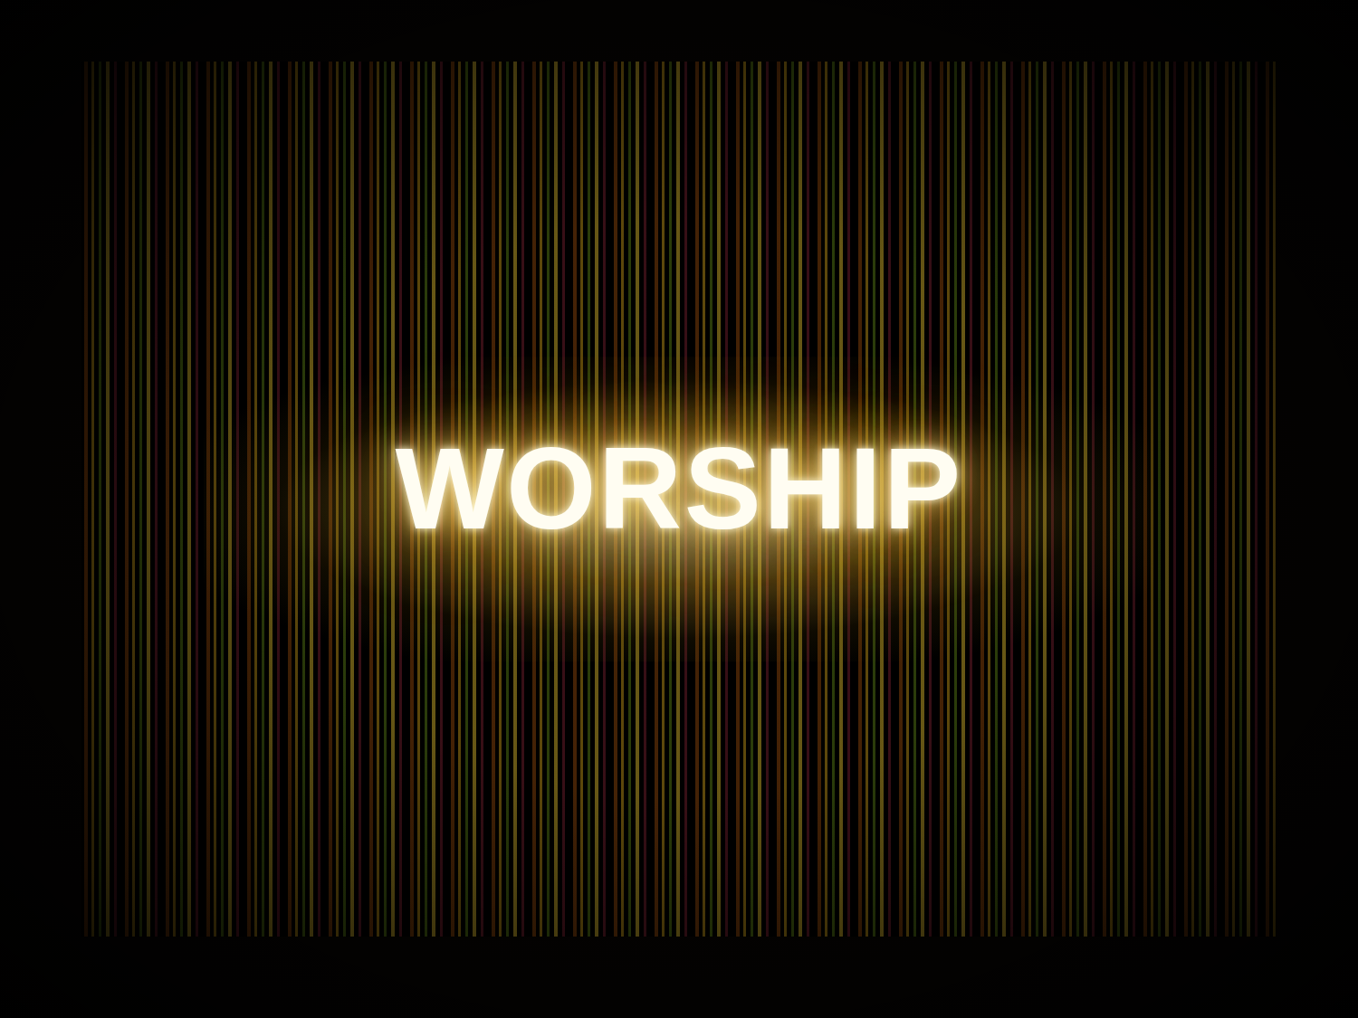WORSHIP